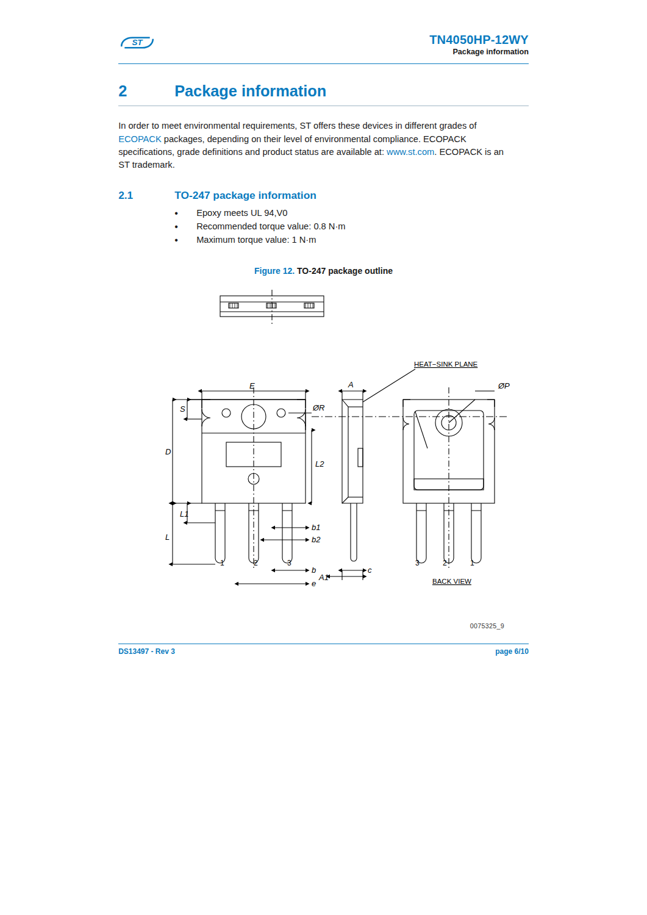ST
TN4050HP-12WY
Package information
2 Package information
In order to meet environmental requirements, ST offers these devices in different grades of ECOPACK packages, depending on their level of environmental compliance. ECOPACK specifications, grade definitions and product status are available at: www.st.com. ECOPACK is an ST trademark.
2.1 TO-247 package information
Epoxy meets UL 94,V0
Recommended torque value: 0.8 N·m
Maximum torque value: 1 N·m
Figure 12. TO-247 package outline
E A S D L1 L ØR L2 b1 b2 b e c A1 ØP 1 2 3 3 2 1 HEAT−SINK PLANE BACK VIEW
0075325_9
DS13497 - Rev 3
page 6/10